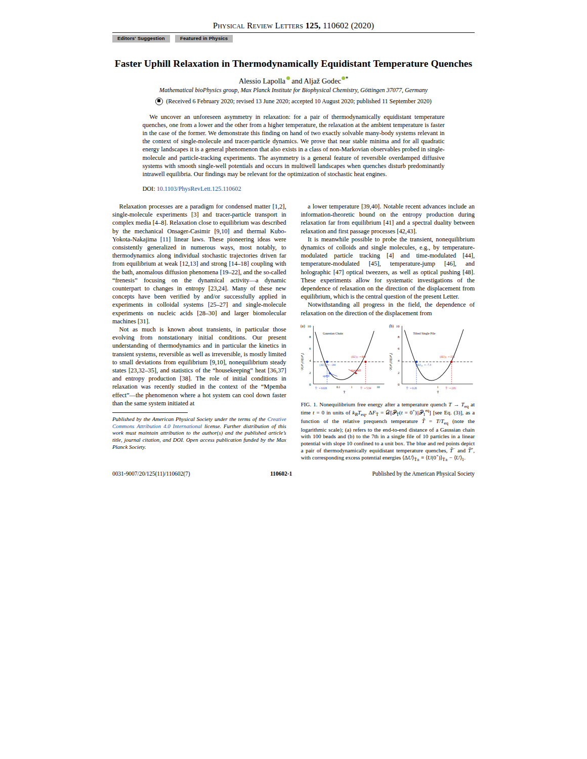Physical Review Letters 125, 110602 (2020)
Editors' Suggestion
Featured in Physics
Faster Uphill Relaxation in Thermodynamically Equidistant Temperature Quenches
Alessio Lapolla and Aljaž Godec *
Mathematical bioPhysics group, Max Planck Institute for Biophysical Chemistry, Göttingen 37077, Germany
(Received 6 February 2020; revised 13 June 2020; accepted 10 August 2020; published 11 September 2020)
We uncover an unforeseen asymmetry in relaxation: for a pair of thermodynamically equidistant temperature quenches, one from a lower and the other from a higher temperature, the relaxation at the ambient temperature is faster in the case of the former. We demonstrate this finding on hand of two exactly solvable many-body systems relevant in the context of single-molecule and tracer-particle dynamics. We prove that near stable minima and for all quadratic energy landscapes it is a general phenomenon that also exists in a class of non-Markovian observables probed in single-molecule and particle-tracking experiments. The asymmetry is a general feature of reversible overdamped diffusive systems with smooth single-well potentials and occurs in multiwell landscapes when quenches disturb predominantly intrawell equilibria. Our findings may be relevant for the optimization of stochastic heat engines.
DOI: 10.1103/PhysRevLett.125.110602
Relaxation processes are a paradigm for condensed matter [1,2], single-molecule experiments [3] and tracer-particle transport in complex media [4–8]. Relaxation close to equilibrium was described by the mechanical Onsager-Casimir [9,10] and thermal Kubo-Yokota-Nakajima [11] linear laws. These pioneering ideas were consistently generalized in numerous ways, most notably, to thermodynamics along individual stochastic trajectories driven far from equilibrium at weak [12,13] and strong [14–18] coupling with the bath, anomalous diffusion phenomena [19–22], and the so-called “frenesis” focusing on the dynamical activity—a dynamic counterpart to changes in entropy [23,24]. Many of these new concepts have been verified by and/or successfully applied in experiments in colloidal systems [25–27] and single-molecule experiments on nucleic acids [28–30] and larger biomolecular machines [31].
Not as much is known about transients, in particular those evolving from nonstationary initial conditions. Our present understanding of thermodynamics and in particular the kinetics in transient systems, reversible as well as irreversible, is mostly limited to small deviations from equilibrium [9,10], nonequilibrium steady states [23,32–35], and statistics of the “housekeeping” heat [36,37] and entropy production [38]. The role of initial conditions in relaxation was recently studied in the context of the “Mpemba effect”—the phenomenon where a hot system can cool down faster than the same system initiated at
Published by the American Physical Society under the terms of the Creative Commons Attribution 4.0 International license. Further distribution of this work must maintain attribution to the author(s) and the published article’s title, journal citation, and DOI. Open access publication funded by the Max Planck Society.
a lower temperature [39,40]. Notable recent advances include an information-theoretic bound on the entropy production during relaxation far from equilibrium [41] and a spectral duality between relaxation and first passage processes [42,43].
It is meanwhile possible to probe the transient, nonequilibrium dynamics of colloids and single molecules, e.g., by temperature-modulated particle tracking [4] and time-modulated [44], temperature-modulated [45], temperature-jump [46], and holographic [47] optical tweezers, as well as optical pushing [48]. These experiments allow for systematic investigations of the dependence of relaxation on the direction of the displacement from equilibrium, which is the central question of the present Letter.
Notwithstanding all progress in the field, the dependence of relaxation on the direction of the displacement from
(a) 10 8 6 4 2 0 𝒟[𝒫T̃(0)||𝒫1] Gaussian Chain ⟨ΔU⟩T̃⁺ = 644 ⟨ΔU⟩T̃⁻ = −144 downhill uphill T̃⁻ = 0.026 0.1 1 T̃⁺ = 5.34 10 T̃
(b) 10 8 6 4 2 0 𝒟[𝒫T̃(0)||𝒫1] Tilted Single File ⟨ΔU⟩T̃⁺ = 15.1 ⟨ΔU⟩T̃⁻ = −7.3 T̃⁻ = 0.26 1 T̃⁺ = 2.81 T̃
FIG. 1. Nonequilibrium free energy after a temperature quench T → Teq at time t = 0 in units of kBTeq, ΔFT̃ = 𝒟[𝒫T̃(t = 0+)||𝒫1eq] [see Eq. (3)], as a function of the relative prequench temperature T̃ = T/Teq (note the logarithmic scale); (a) refers to the end-to-end distance of a Gaussian chain with 100 beads and (b) to the 7th in a single file of 10 particles in a linear potential with slope 10 confined to a unit box. The blue and red points depict a pair of thermodynamically equidistant temperature quenches, T̃− and T̃+, with corresponding excess potential energies ⟨ΔU⟩T̃± ≡ ⟨U(0+)⟩T̃± − ⟨U⟩1.
0031-9007/20/125(11)/110602(7)
110602-1
Published by the American Physical Society